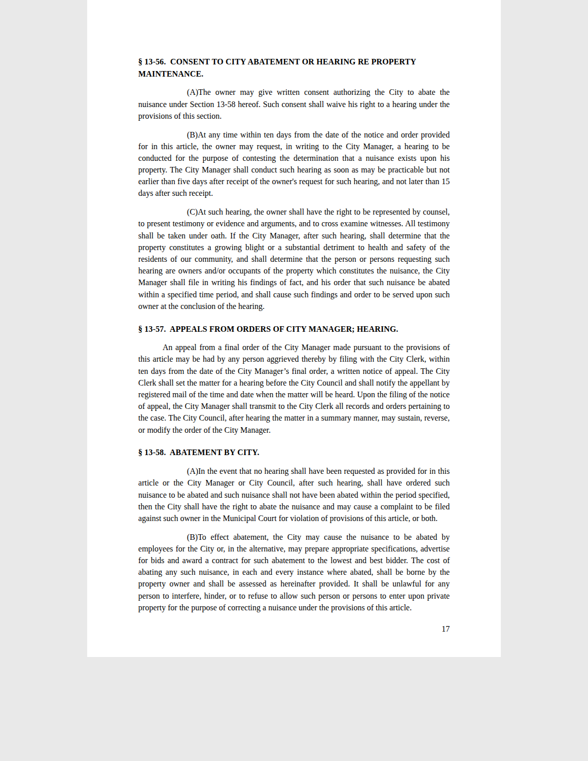§ 13-56. CONSENT TO CITY ABATEMENT OR HEARING RE PROPERTY MAINTENANCE.
(A) The owner may give written consent authorizing the City to abate the nuisance under Section 13-58 hereof. Such consent shall waive his right to a hearing under the provisions of this section.
(B) At any time within ten days from the date of the notice and order provided for in this article, the owner may request, in writing to the City Manager, a hearing to be conducted for the purpose of contesting the determination that a nuisance exists upon his property. The City Manager shall conduct such hearing as soon as may be practicable but not earlier than five days after receipt of the owner's request for such hearing, and not later than 15 days after such receipt.
(C) At such hearing, the owner shall have the right to be represented by counsel, to present testimony or evidence and arguments, and to cross examine witnesses. All testimony shall be taken under oath. If the City Manager, after such hearing, shall determine that the property constitutes a growing blight or a substantial detriment to health and safety of the residents of our community, and shall determine that the person or persons requesting such hearing are owners and/or occupants of the property which constitutes the nuisance, the City Manager shall file in writing his findings of fact, and his order that such nuisance be abated within a specified time period, and shall cause such findings and order to be served upon such owner at the conclusion of the hearing.
§ 13-57. APPEALS FROM ORDERS OF CITY MANAGER; HEARING.
An appeal from a final order of the City Manager made pursuant to the provisions of this article may be had by any person aggrieved thereby by filing with the City Clerk, within ten days from the date of the City Manager’s final order, a written notice of appeal. The City Clerk shall set the matter for a hearing before the City Council and shall notify the appellant by registered mail of the time and date when the matter will be heard. Upon the filing of the notice of appeal, the City Manager shall transmit to the City Clerk all records and orders pertaining to the case. The City Council, after hearing the matter in a summary manner, may sustain, reverse, or modify the order of the City Manager.
§ 13-58. ABATEMENT BY CITY.
(A) In the event that no hearing shall have been requested as provided for in this article or the City Manager or City Council, after such hearing, shall have ordered such nuisance to be abated and such nuisance shall not have been abated within the period specified, then the City shall have the right to abate the nuisance and may cause a complaint to be filed against such owner in the Municipal Court for violation of provisions of this article, or both.
(B) To effect abatement, the City may cause the nuisance to be abated by employees for the City or, in the alternative, may prepare appropriate specifications, advertise for bids and award a contract for such abatement to the lowest and best bidder. The cost of abating any such nuisance, in each and every instance where abated, shall be borne by the property owner and shall be assessed as hereinafter provided. It shall be unlawful for any person to interfere, hinder, or to refuse to allow such person or persons to enter upon private property for the purpose of correcting a nuisance under the provisions of this article.
17